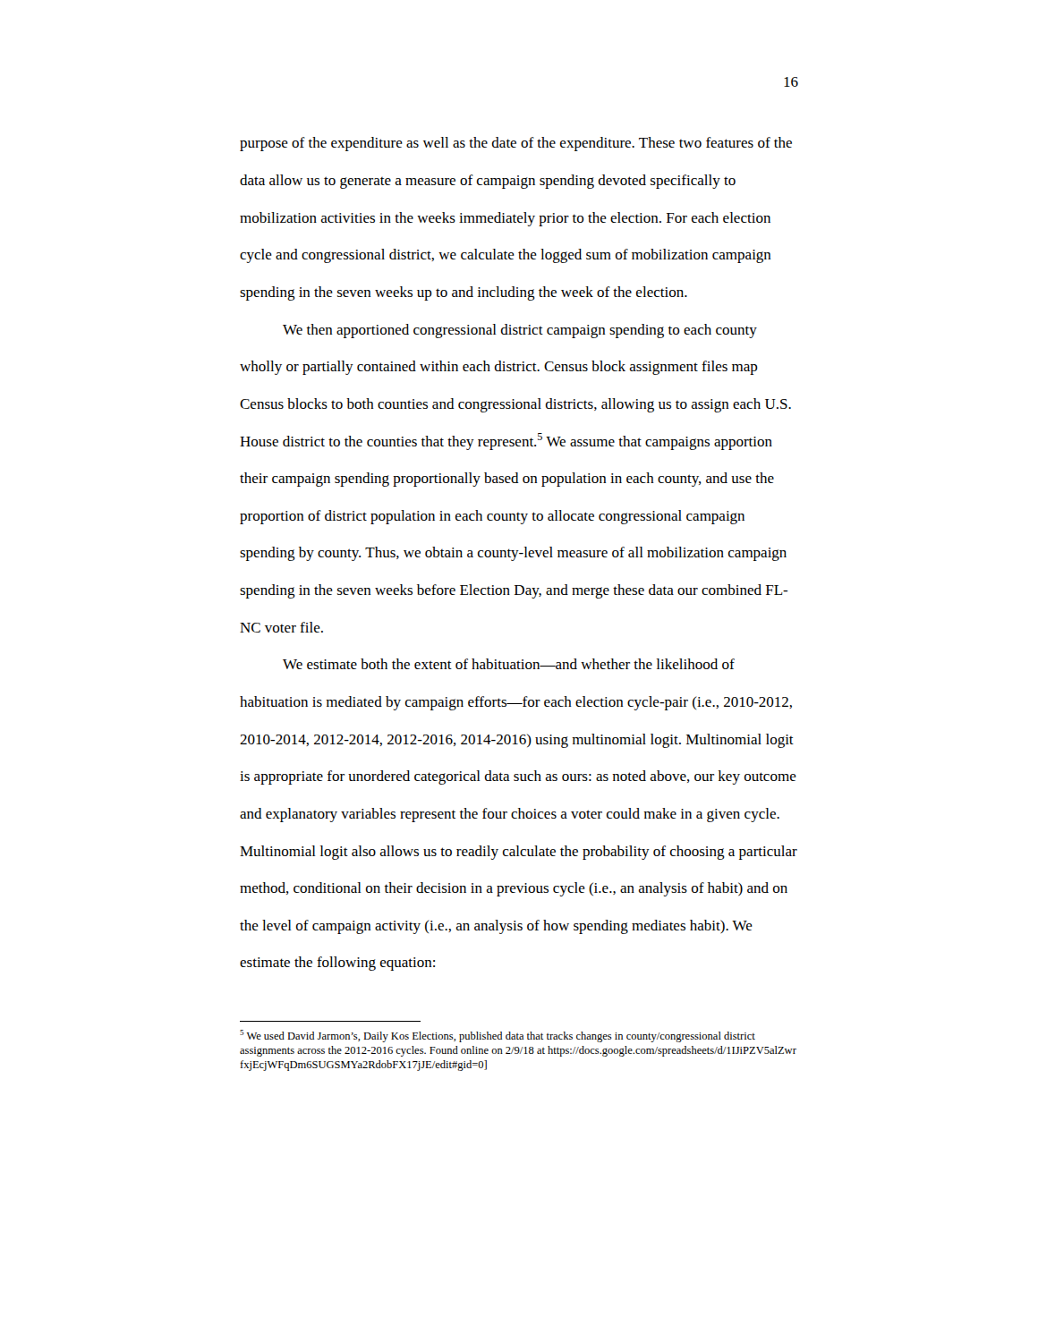16
purpose of the expenditure as well as the date of the expenditure. These two features of the data allow us to generate a measure of campaign spending devoted specifically to mobilization activities in the weeks immediately prior to the election. For each election cycle and congressional district, we calculate the logged sum of mobilization campaign spending in the seven weeks up to and including the week of the election.
We then apportioned congressional district campaign spending to each county wholly or partially contained within each district. Census block assignment files map Census blocks to both counties and congressional districts, allowing us to assign each U.S. House district to the counties that they represent.5 We assume that campaigns apportion their campaign spending proportionally based on population in each county, and use the proportion of district population in each county to allocate congressional campaign spending by county. Thus, we obtain a county-level measure of all mobilization campaign spending in the seven weeks before Election Day, and merge these data our combined FL-NC voter file.
We estimate both the extent of habituation—and whether the likelihood of habituation is mediated by campaign efforts—for each election cycle-pair (i.e., 2010-2012, 2010-2014, 2012-2014, 2012-2016, 2014-2016) using multinomial logit. Multinomial logit is appropriate for unordered categorical data such as ours: as noted above, our key outcome and explanatory variables represent the four choices a voter could make in a given cycle. Multinomial logit also allows us to readily calculate the probability of choosing a particular method, conditional on their decision in a previous cycle (i.e., an analysis of habit) and on the level of campaign activity (i.e., an analysis of how spending mediates habit). We estimate the following equation:
5 We used David Jarmon’s, Daily Kos Elections, published data that tracks changes in county/congressional district assignments across the 2012-2016 cycles. Found online on 2/9/18 at https://docs.google.com/spreadsheets/d/1IJiPZV5alZwrfxjEcjWFqDm6SUGSMYa2RdobFX17jJE/edit#gid=0]